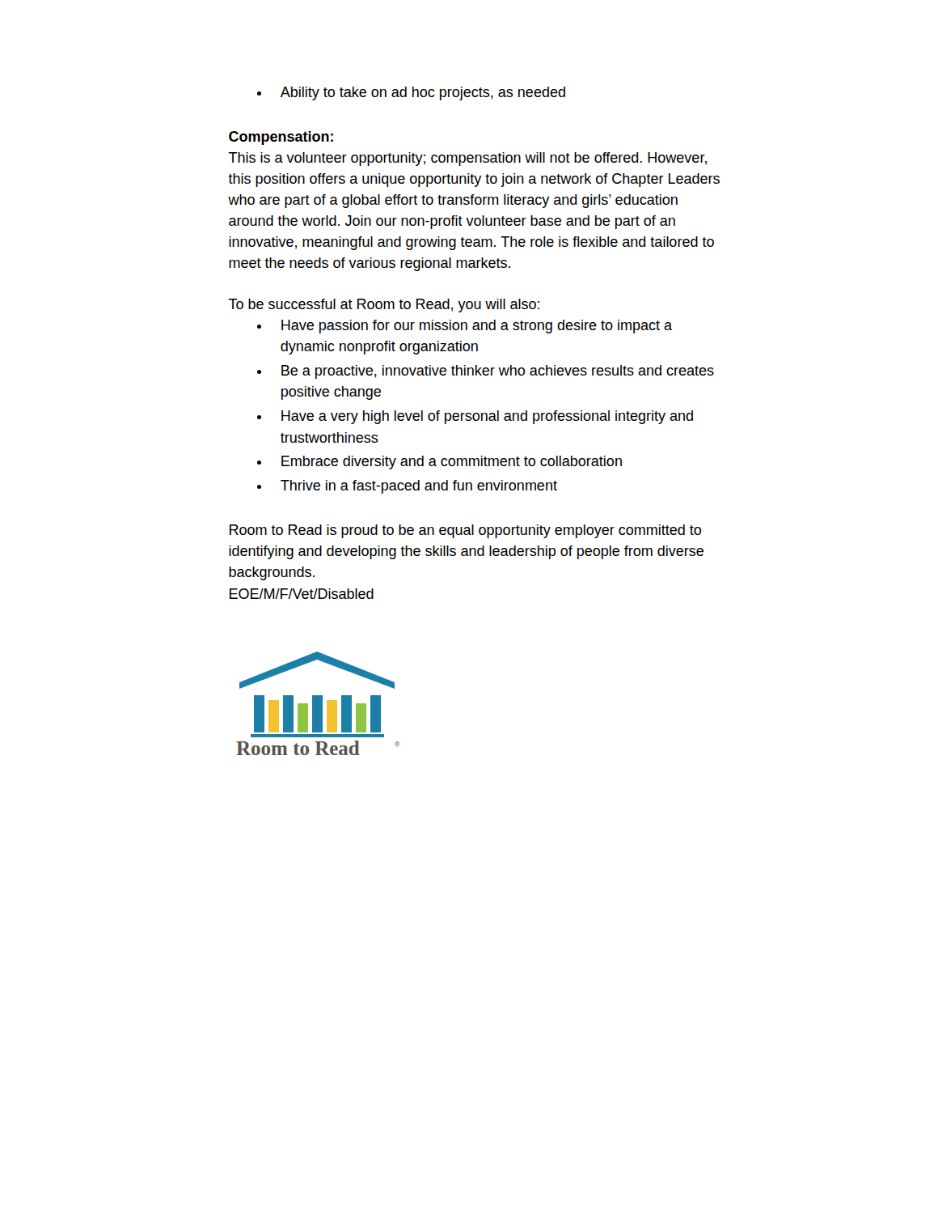Ability to take on ad hoc projects, as needed
Compensation:
This is a volunteer opportunity; compensation will not be offered. However, this position offers a unique opportunity to join a network of Chapter Leaders who are part of a global effort to transform literacy and girls’ education around the world. Join our non-profit volunteer base and be part of an innovative, meaningful and growing team. The role is flexible and tailored to meet the needs of various regional markets.
To be successful at Room to Read, you will also:
Have passion for our mission and a strong desire to impact a dynamic nonprofit organization
Be a proactive, innovative thinker who achieves results and creates positive change
Have a very high level of personal and professional integrity and trustworthiness
Embrace diversity and a commitment to collaboration
Thrive in a fast-paced and fun environment
Room to Read is proud to be an equal opportunity employer committed to identifying and developing the skills and leadership of people from diverse backgrounds.
EOE/M/F/Vet/Disabled
Room to Read ®